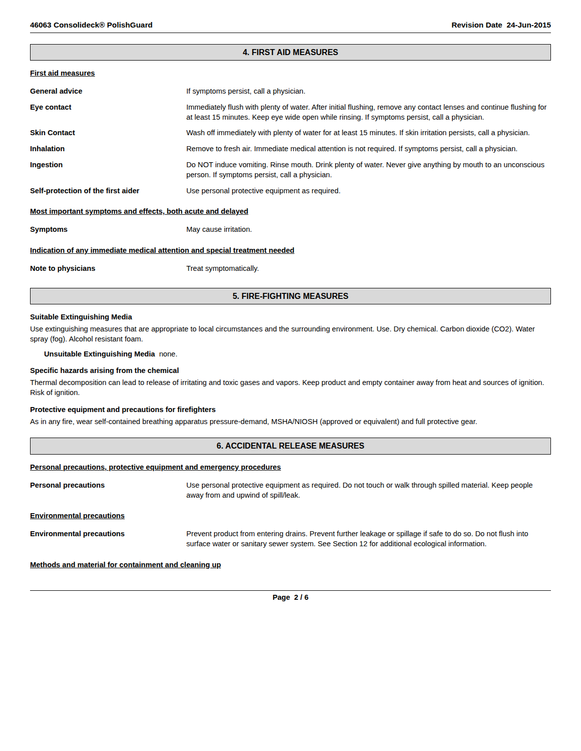46063 Consolideck® PolishGuard Revision Date 24-Jun-2015
4. FIRST AID MEASURES
First aid measures
| General advice | If symptoms persist, call a physician. |
| Eye contact | Immediately flush with plenty of water. After initial flushing, remove any contact lenses and continue flushing for at least 15 minutes. Keep eye wide open while rinsing. If symptoms persist, call a physician. |
| Skin Contact | Wash off immediately with plenty of water for at least 15 minutes. If skin irritation persists, call a physician. |
| Inhalation | Remove to fresh air. Immediate medical attention is not required. If symptoms persist, call a physician. |
| Ingestion | Do NOT induce vomiting. Rinse mouth. Drink plenty of water. Never give anything by mouth to an unconscious person. If symptoms persist, call a physician. |
| Self-protection of the first aider | Use personal protective equipment as required. |
Most important symptoms and effects, both acute and delayed
| Symptoms | May cause irritation. |
Indication of any immediate medical attention and special treatment needed
| Note to physicians | Treat symptomatically. |
5. FIRE-FIGHTING MEASURES
Suitable Extinguishing Media
Use extinguishing measures that are appropriate to local circumstances and the surrounding environment. Use. Dry chemical. Carbon dioxide (CO2). Water spray (fog). Alcohol resistant foam.
Unsuitable Extinguishing Media none.
Specific hazards arising from the chemical
Thermal decomposition can lead to release of irritating and toxic gases and vapors. Keep product and empty container away from heat and sources of ignition. Risk of ignition.
Protective equipment and precautions for firefighters
As in any fire, wear self-contained breathing apparatus pressure-demand, MSHA/NIOSH (approved or equivalent) and full protective gear.
6. ACCIDENTAL RELEASE MEASURES
Personal precautions, protective equipment and emergency procedures
| Personal precautions | Use personal protective equipment as required. Do not touch or walk through spilled material. Keep people away from and upwind of spill/leak. |
Environmental precautions
| Environmental precautions | Prevent product from entering drains. Prevent further leakage or spillage if safe to do so. Do not flush into surface water or sanitary sewer system. See Section 12 for additional ecological information. |
Methods and material for containment and cleaning up
Page 2 / 6